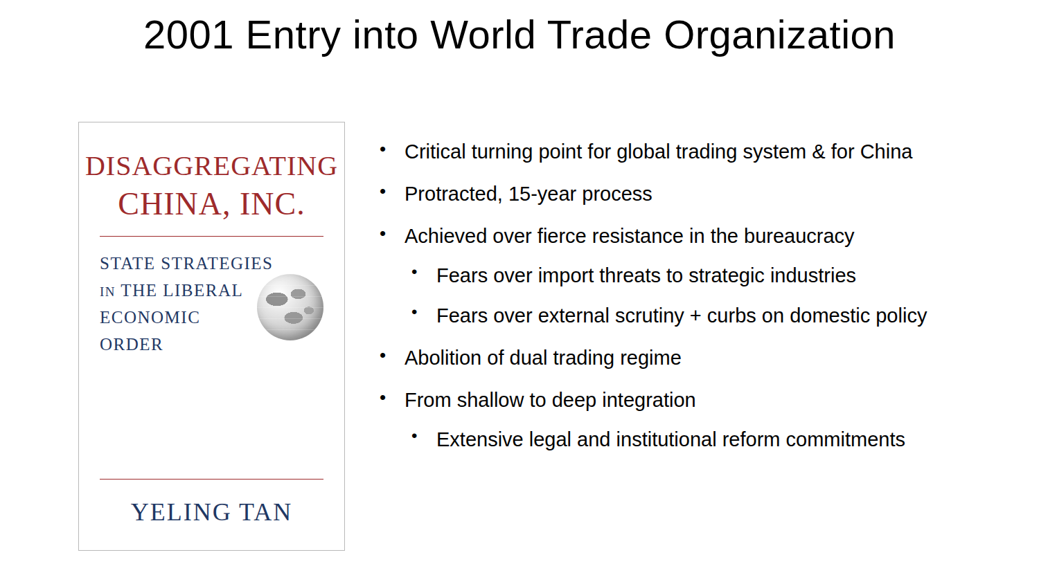2001 Entry into World Trade Organization
DISAGGREGATING
CHINA, INC.
STATE STRATEGIES
IN THE LIBERAL
ECONOMIC
ORDER
YELING TAN
Critical turning point for global trading system & for China
Protracted, 15-year process
Achieved over fierce resistance in the bureaucracy
Fears over import threats to strategic industries
Fears over external scrutiny + curbs on domestic policy
Abolition of dual trading regime
From shallow to deep integration
Extensive legal and institutional reform commitments